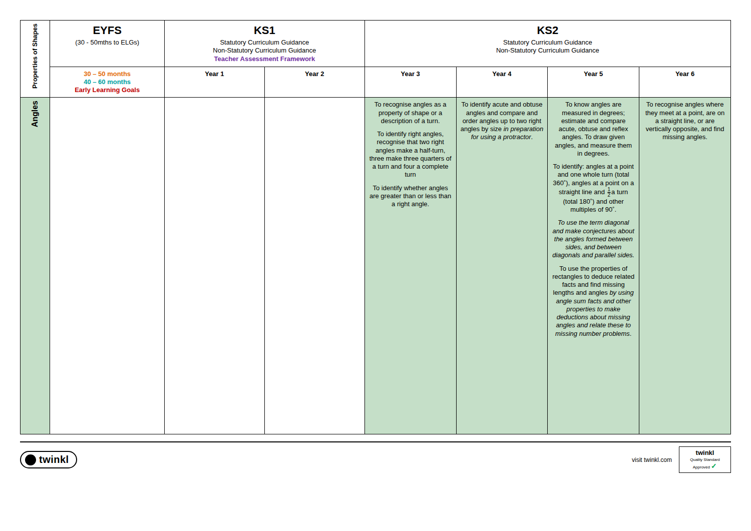| Properties of Shapes | EYFS (30 - 50mths to ELGs) | KS1 Statutory Curriculum Guidance Non-Statutory Curriculum Guidance Teacher Assessment Framework | KS2 Statutory Curriculum Guidance Non-Statutory Curriculum Guidance |
| 30 – 50 months 40 – 60 months Early Learning Goals | Year 1 | Year 2 | Year 3 | Year 4 | Year 5 | Year 6 |
| Angles | | | | To recognise angles as a property of shape or a description of a turn. To identify right angles, recognise that two right angles make a half-turn, three make three quarters of a turn and four a complete turn To identify whether angles are greater than or less than a right angle. | To identify acute and obtuse angles and compare and order angles up to two right angles by size in preparation for using a protractor . | To know angles are measured in degrees; estimate and compare acute, obtuse and reflex angles. To draw given angles, and measure them in degrees. To identify: angles at a point and one whole turn (total 360˚), angles at a point on a straight line and 1 2 a turn (total 180˚) and other multiples of 90˚. To use the term diagonal and make conjectures about the angles formed between sides, and between diagonals and parallel sides. To use the properties of rectangles to deduce related facts and find missing lengths and angles by using angle sum facts and other properties to make deductions about missing angles and relate these to missing number problems . | To recognise angles where they meet at a point, are on a straight line, or are vertically opposite, and find missing angles. |
twinkl
visit twinkl.com
twinkl Quality Standard
Approved ✓